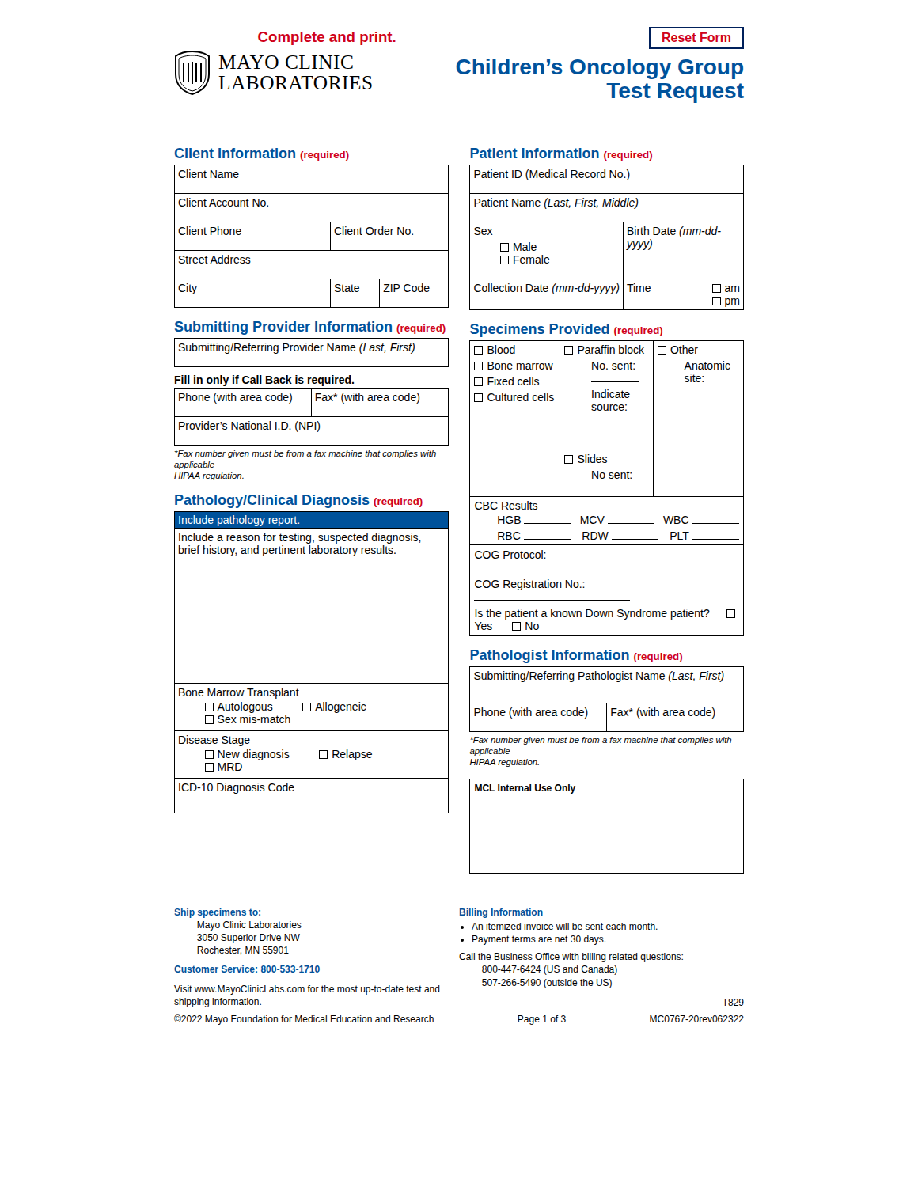Complete and print.
Reset Form
MAYO CLINIC
LABORATORIES
Children’s Oncology Group
Test Request
Client Information (required)
| Client Name |
| Client Account No. |
| Client Phone | Client Order No. |
| Street Address |
| City | State | ZIP Code |
Submitting Provider Information (required)
| Submitting/Referring Provider Name (Last, First) |
Fill in only if Call Back is required.
| Phone (with area code) | Fax* (with area code) |
| Provider’s National I.D. (NPI) |
*Fax number given must be from a fax machine that complies with applicable
HIPAA regulation.
Pathology/Clinical Diagnosis (required)
Include pathology report.
Include a reason for testing, suspected diagnosis, brief history, and pertinent laboratory results.
Bone Marrow Transplant
Autologous Allogeneic Sex mis-match
Disease Stage
New diagnosis Relapse MRD
ICD-10 Diagnosis Code
Patient Information (required)
| Patient ID (Medical Record No.) |
| Patient Name (Last, First, Middle) |
| Sex Male Female | Birth Date (mm-dd-yyyy) |
| Collection Date (mm-dd-yyyy) | Time am pm |
Specimens Provided (required)
| Blood Bone marrow Fixed cells Cultured cells | Paraffin block No. sent: Indicate source: Slides No sent: | Other Anatomic site: |
| CBC Results HGB MCV WBC RBC RDW PLT |
| COG Protocol: COG Registration No.: Is the patient a known Down Syndrome patient? Yes No |
Pathologist Information (required)
| Submitting/Referring Pathologist Name (Last, First) |
| Phone (with area code) | Fax* (with area code) |
*Fax number given must be from a fax machine that complies with applicable
HIPAA regulation.
MCL Internal Use Only
Ship specimens to:
Mayo Clinic Laboratories
3050 Superior Drive NW
Rochester, MN 55901
Customer Service: 800-533-1710
Visit www.MayoClinicLabs.com for the most up-to-date test and shipping information.
Billing Information
An itemized invoice will be sent each month.
Payment terms are net 30 days.
Call the Business Office with billing related questions:
800-447-6424 (US and Canada)
507-266-5490 (outside the US)
T829
©2022 Mayo Foundation for Medical Education and Research
Page 1 of 3
MC0767-20rev062322